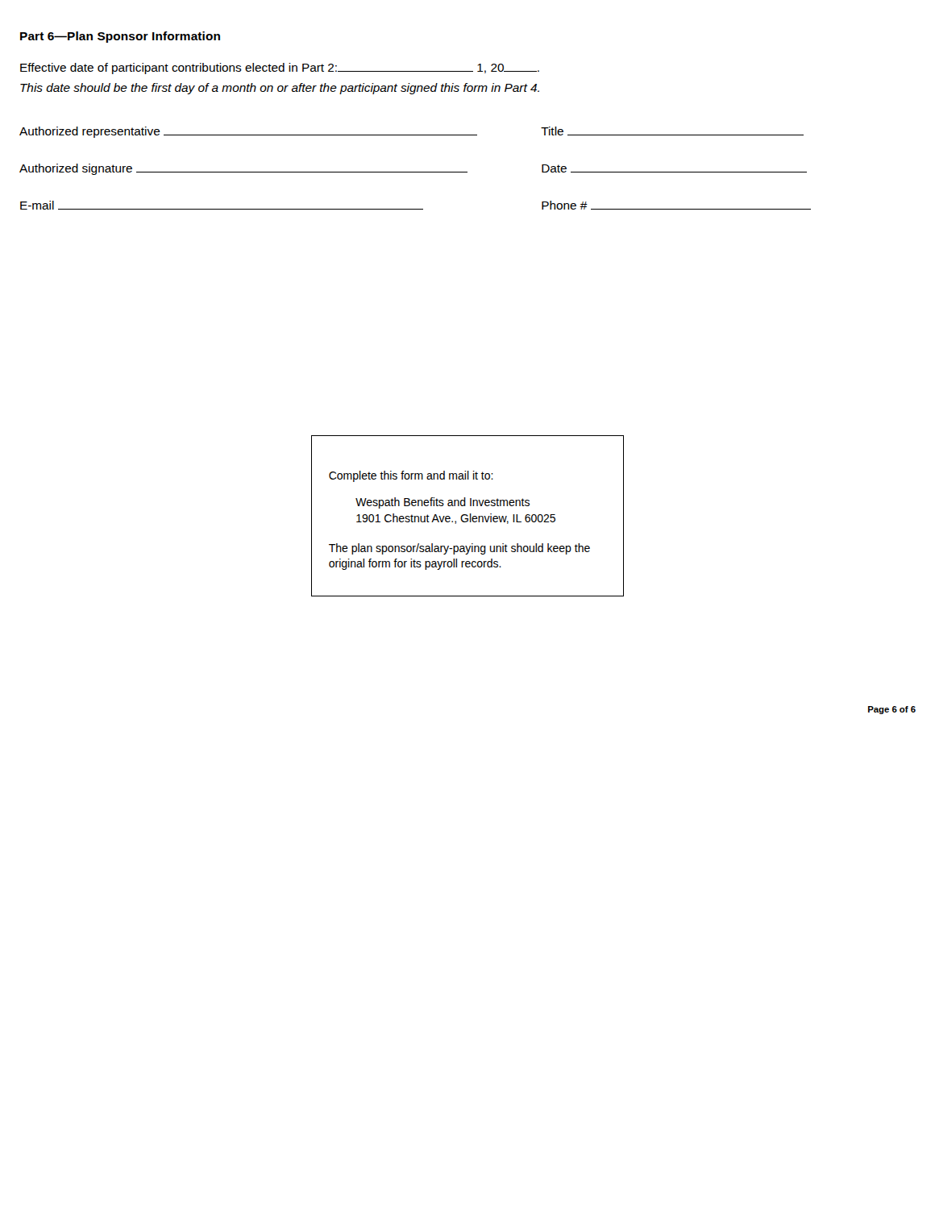Part 6—Plan Sponsor Information
Effective date of participant contributions elected in Part 2: 1, 20 .
This date should be the first day of a month on or after the participant signed this form in Part 4.
| Authorized representative | | Title |
| Authorized signature | | Date |
| E-mail | | Phone # |
Complete this form and mail it to:
Wespath Benefits and Investments
1901 Chestnut Ave., Glenview, IL 60025
The plan sponsor/salary-paying unit should keep the original form for its payroll records.
Page 6 of 6